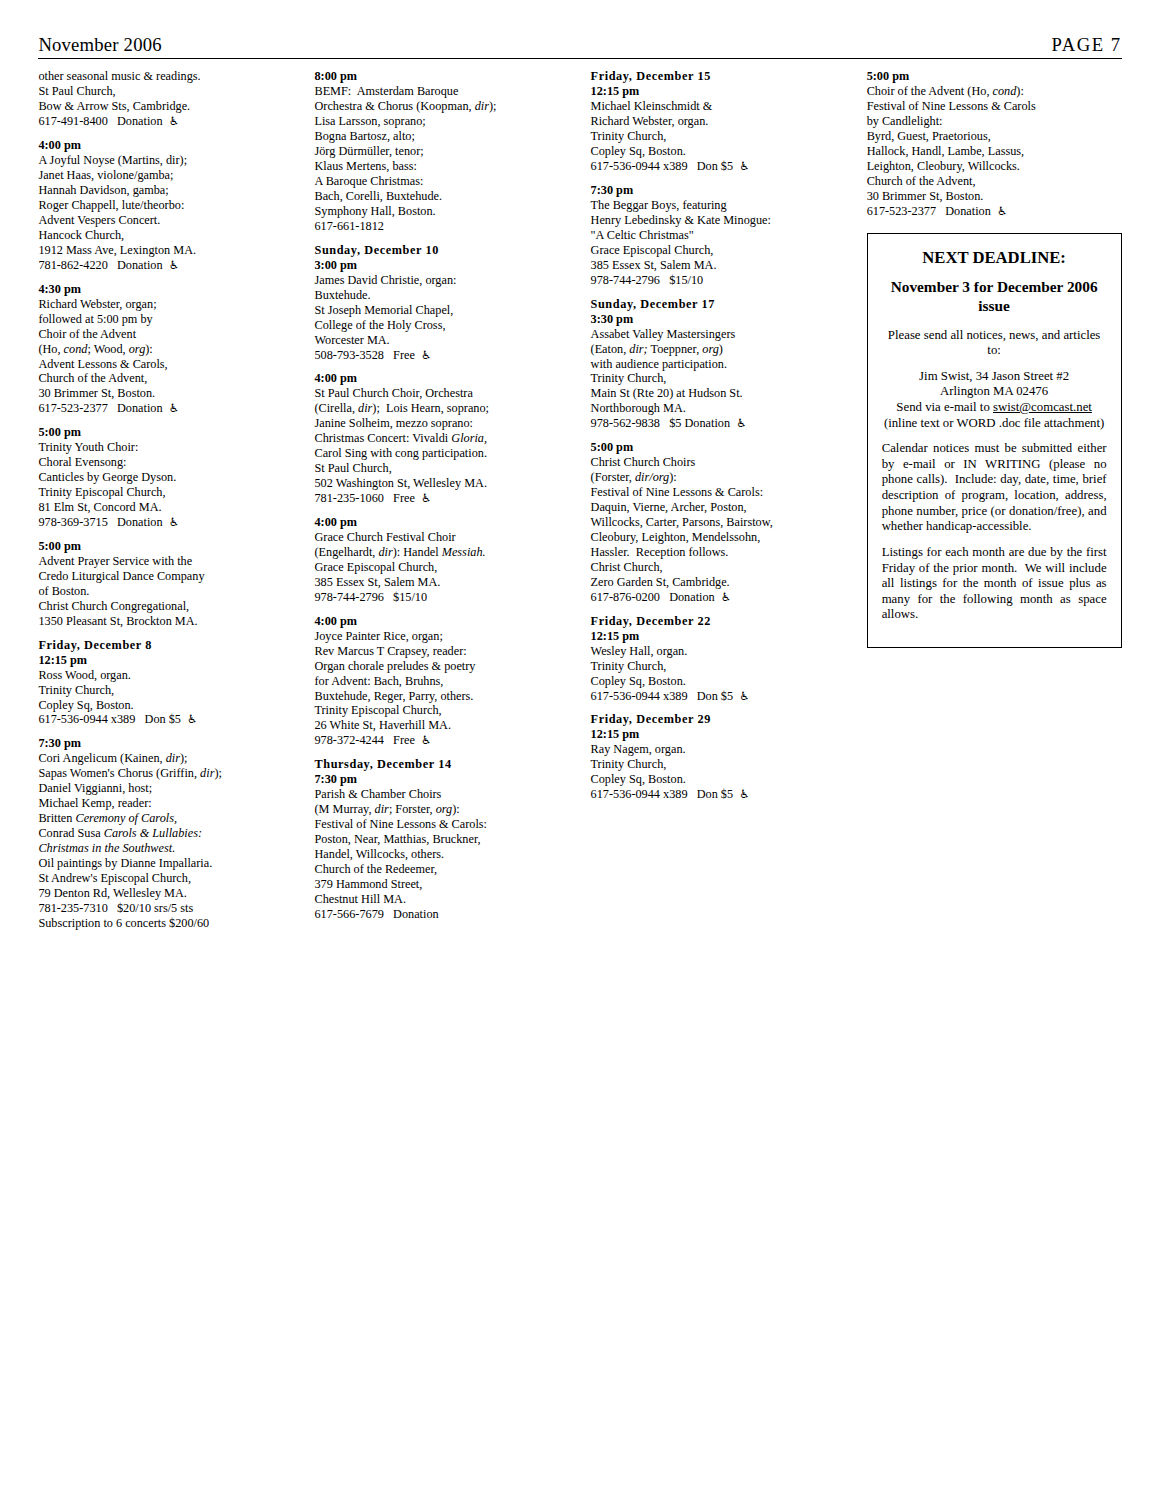November 2006
PAGE 7
other seasonal music & readings.
St Paul Church,
Bow & Arrow Sts, Cambridge.
617-491-8400 Donation ♿
4:00 pm
A Joyful Noyse (Martins, dir);
Janet Haas, violone/gamba;
Hannah Davidson, gamba;
Roger Chappell, lute/theorbo:
Advent Vespers Concert.
Hancock Church,
1912 Mass Ave, Lexington MA.
781-862-4220 Donation ♿
4:30 pm
Richard Webster, organ;
followed at 5:00 pm by
Choir of the Advent
(Ho, cond; Wood, org):
Advent Lessons & Carols,
Church of the Advent,
30 Brimmer St, Boston.
617-523-2377 Donation ♿
5:00 pm
Trinity Youth Choir:
Choral Evensong:
Canticles by George Dyson.
Trinity Episcopal Church,
81 Elm St, Concord MA.
978-369-3715 Donation ♿
5:00 pm
Advent Prayer Service with the
Credo Liturgical Dance Company
of Boston.
Christ Church Congregational,
1350 Pleasant St, Brockton MA.
Friday, December 8
12:15 pm
Ross Wood, organ.
Trinity Church,
Copley Sq, Boston.
617-536-0944 x389 Don $5 ♿
7:30 pm
Cori Angelicum (Kainen, dir);
Sapas Women's Chorus (Griffin, dir);
Daniel Viggianni, host;
Michael Kemp, reader:
Britten Ceremony of Carols,
Conrad Susa Carols & Lullabies:
Christmas in the Southwest.
Oil paintings by Dianne Impallaria.
St Andrew's Episcopal Church,
79 Denton Rd, Wellesley MA.
781-235-7310 $20/10 srs/5 sts
Subscription to 6 concerts $200/60
8:00 pm
BEMF: Amsterdam Baroque
Orchestra & Chorus (Koopman, dir);
Lisa Larsson, soprano;
Bogna Bartosz, alto;
Jörg Dürmüller, tenor;
Klaus Mertens, bass:
A Baroque Christmas:
Bach, Corelli, Buxtehude.
Symphony Hall, Boston.
617-661-1812
Sunday, December 10
3:00 pm
James David Christie, organ:
Buxtehude.
St Joseph Memorial Chapel,
College of the Holy Cross,
Worcester MA.
508-793-3528 Free ♿
4:00 pm
St Paul Church Choir, Orchestra
(Cirella, dir); Lois Hearn, soprano;
Janine Solheim, mezzo soprano:
Christmas Concert: Vivaldi Gloria,
Carol Sing with cong participation.
St Paul Church,
502 Washington St, Wellesley MA.
781-235-1060 Free ♿
4:00 pm
Grace Church Festival Choir
(Engelhardt, dir): Handel Messiah.
Grace Episcopal Church,
385 Essex St, Salem MA.
978-744-2796 $15/10
4:00 pm
Joyce Painter Rice, organ;
Rev Marcus T Crapsey, reader:
Organ chorale preludes & poetry
for Advent: Bach, Bruhns,
Buxtehude, Reger, Parry, others.
Trinity Episcopal Church,
26 White St, Haverhill MA.
978-372-4244 Free ♿
Thursday, December 14
7:30 pm
Parish & Chamber Choirs
(M Murray, dir; Forster, org):
Festival of Nine Lessons & Carols:
Poston, Near, Matthias, Bruckner,
Handel, Willcocks, others.
Church of the Redeemer,
379 Hammond Street,
Chestnut Hill MA.
617-566-7679 Donation
Friday, December 15
12:15 pm
Michael Kleinschmidt &
Richard Webster, organ.
Trinity Church,
Copley Sq, Boston.
617-536-0944 x389 Don $5 ♿
7:30 pm
The Beggar Boys, featuring
Henry Lebedinsky & Kate Minogue:
"A Celtic Christmas"
Grace Episcopal Church,
385 Essex St, Salem MA.
978-744-2796 $15/10
Sunday, December 17
3:30 pm
Assabet Valley Mastersingers
(Eaton, dir; Toeppner, org)
with audience participation.
Trinity Church,
Main St (Rte 20) at Hudson St.
Northborough MA.
978-562-9838 $5 Donation ♿
5:00 pm
Christ Church Choirs
(Forster, dir/org):
Festival of Nine Lessons & Carols:
Daquin, Vierne, Archer, Poston,
Willcocks, Carter, Parsons, Bairstow,
Cleobury, Leighton, Mendelssohn,
Hassler. Reception follows.
Christ Church,
Zero Garden St, Cambridge.
617-876-0200 Donation ♿
Friday, December 22
12:15 pm
Wesley Hall, organ.
Trinity Church,
Copley Sq, Boston.
617-536-0944 x389 Don $5 ♿
Friday, December 29
12:15 pm
Ray Nagem, organ.
Trinity Church,
Copley Sq, Boston.
617-536-0944 x389 Don $5 ♿
5:00 pm
Choir of the Advent (Ho, cond):
Festival of Nine Lessons & Carols
by Candlelight:
Byrd, Guest, Praetorious,
Hallock, Handl, Lambe, Lassus,
Leighton, Cleobury, Willcocks.
Church of the Advent,
30 Brimmer St, Boston.
617-523-2377 Donation ♿
NEXT DEADLINE:
November 3 for December 2006 issue
Please send all notices, news, and articles to:
Jim Swist, 34 Jason Street #2
Arlington MA 02476
Send via e-mail to swist@comcast.net
(inline text or WORD .doc file attachment)
Calendar notices must be submitted either by e-mail or IN WRITING (please no phone calls). Include: day, date, time, brief description of program, location, address, phone number, price (or donation/free), and whether handicap-accessible.
Listings for each month are due by the first Friday of the prior month. We will include all listings for the month of issue plus as many for the following month as space allows.